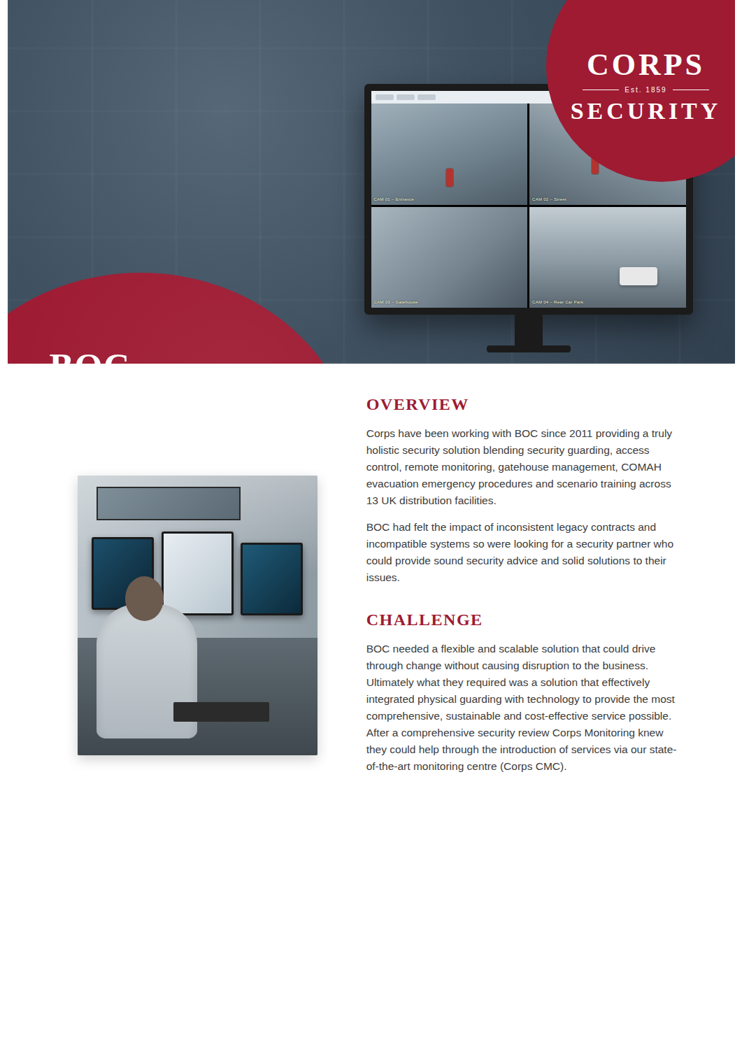CORPS
Est. 1859
SECURITY
BOC
GROUP
Providing a holistic
security solution
Security Monitoring
Client: BOC GROUP
Sector: INDUSTRIAL GAS
Overview
Corps have been working with BOC since 2011 providing a truly holistic security solution blending security guarding, access control, remote monitoring, gatehouse management, COMAH evacuation emergency procedures and scenario training across 13 UK distribution facilities.
BOC had felt the impact of inconsistent legacy contracts and incompatible systems so were looking for a security partner who could provide sound security advice and solid solutions to their issues.
Challenge
BOC needed a flexible and scalable solution that could drive through change without causing disruption to the business. Ultimately what they required was a solution that effectively integrated physical guarding with technology to provide the most comprehensive, sustainable and cost-effective service possible. After a comprehensive security review Corps Monitoring knew they could help through the introduction of services via our state-of-the-art monitoring centre (Corps CMC).